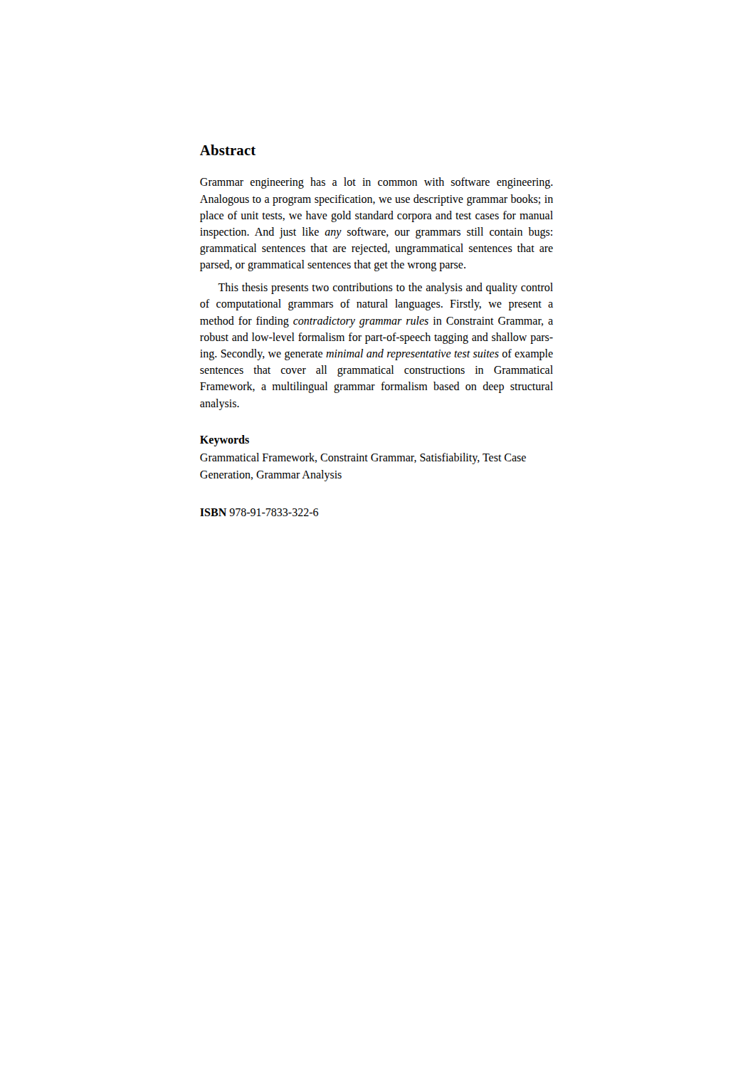Abstract
Grammar engineering has a lot in common with software engineering. Analogous to a program specification, we use descriptive grammar books; in place of unit tests, we have gold standard corpora and test cases for manual inspection. And just like any software, our grammars still contain bugs: grammatical sentences that are rejected, ungrammatical sentences that are parsed, or grammatical sentences that get the wrong parse.
This thesis presents two contributions to the analysis and quality control of computational grammars of natural languages. Firstly, we present a method for finding contradictory grammar rules in Constraint Grammar, a robust and low-level formalism for part-of-speech tagging and shallow parsing. Secondly, we generate minimal and representative test suites of example sentences that cover all grammatical constructions in Grammatical Framework, a multilingual grammar formalism based on deep structural analysis.
Keywords
Grammatical Framework, Constraint Grammar, Satisfiability, Test Case Generation, Grammar Analysis
ISBN 978-91-7833-322-6